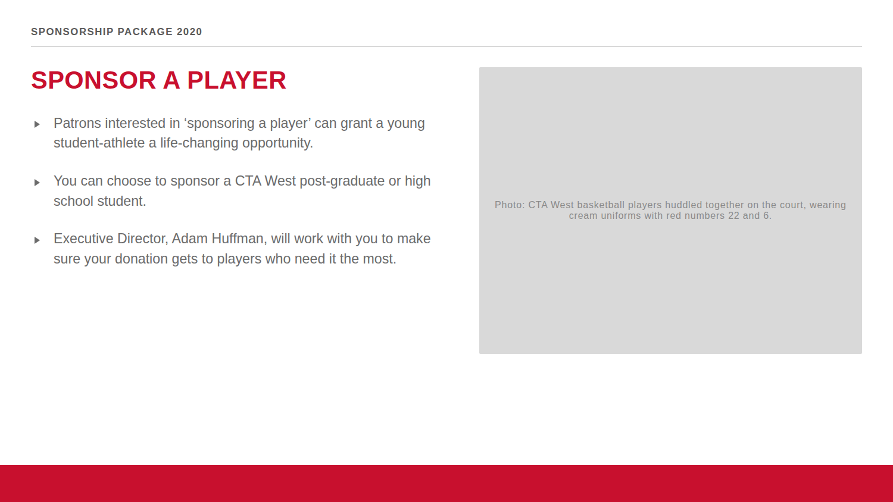Sponsorship Package 2020
Sponsor a Player
Patrons interested in ‘sponsoring a player’ can grant a young student-athlete a life-changing opportunity.
You can choose to sponsor a CTA West post-graduate or high school student.
Executive Director, Adam Huffman, will work with you to make sure your donation gets to players who need it the most.
Photo: CTA West basketball players huddled together on the court, wearing cream uniforms with red numbers 22 and 6.